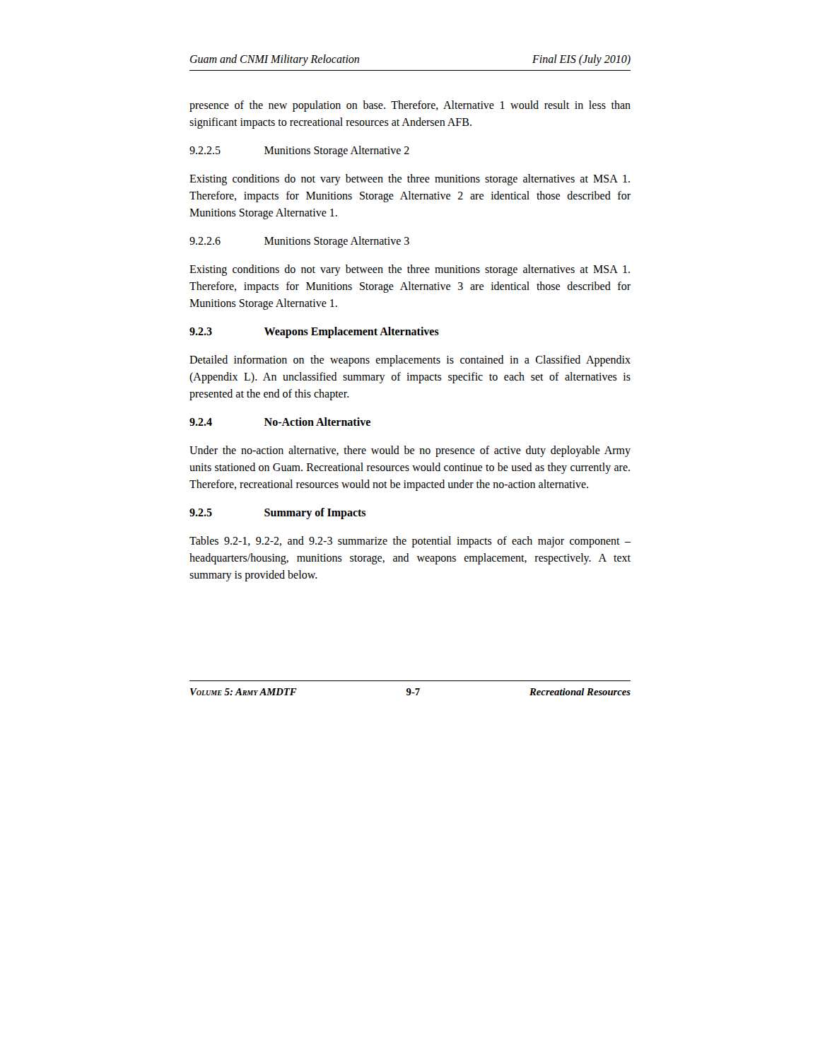Guam and CNMI Military Relocation
Final EIS (July 2010)
presence of the new population on base. Therefore, Alternative 1 would result in less than significant impacts to recreational resources at Andersen AFB.
9.2.2.5 Munitions Storage Alternative 2
Existing conditions do not vary between the three munitions storage alternatives at MSA 1. Therefore, impacts for Munitions Storage Alternative 2 are identical those described for Munitions Storage Alternative 1.
9.2.2.6 Munitions Storage Alternative 3
Existing conditions do not vary between the three munitions storage alternatives at MSA 1. Therefore, impacts for Munitions Storage Alternative 3 are identical those described for Munitions Storage Alternative 1.
9.2.3 Weapons Emplacement Alternatives
Detailed information on the weapons emplacements is contained in a Classified Appendix (Appendix L). An unclassified summary of impacts specific to each set of alternatives is presented at the end of this chapter.
9.2.4 No-Action Alternative
Under the no-action alternative, there would be no presence of active duty deployable Army units stationed on Guam. Recreational resources would continue to be used as they currently are. Therefore, recreational resources would not be impacted under the no-action alternative.
9.2.5 Summary of Impacts
Tables 9.2-1, 9.2-2, and 9.2-3 summarize the potential impacts of each major component – headquarters/housing, munitions storage, and weapons emplacement, respectively. A text summary is provided below.
Volume 5: Army AMDTF
9-7
Recreational Resources